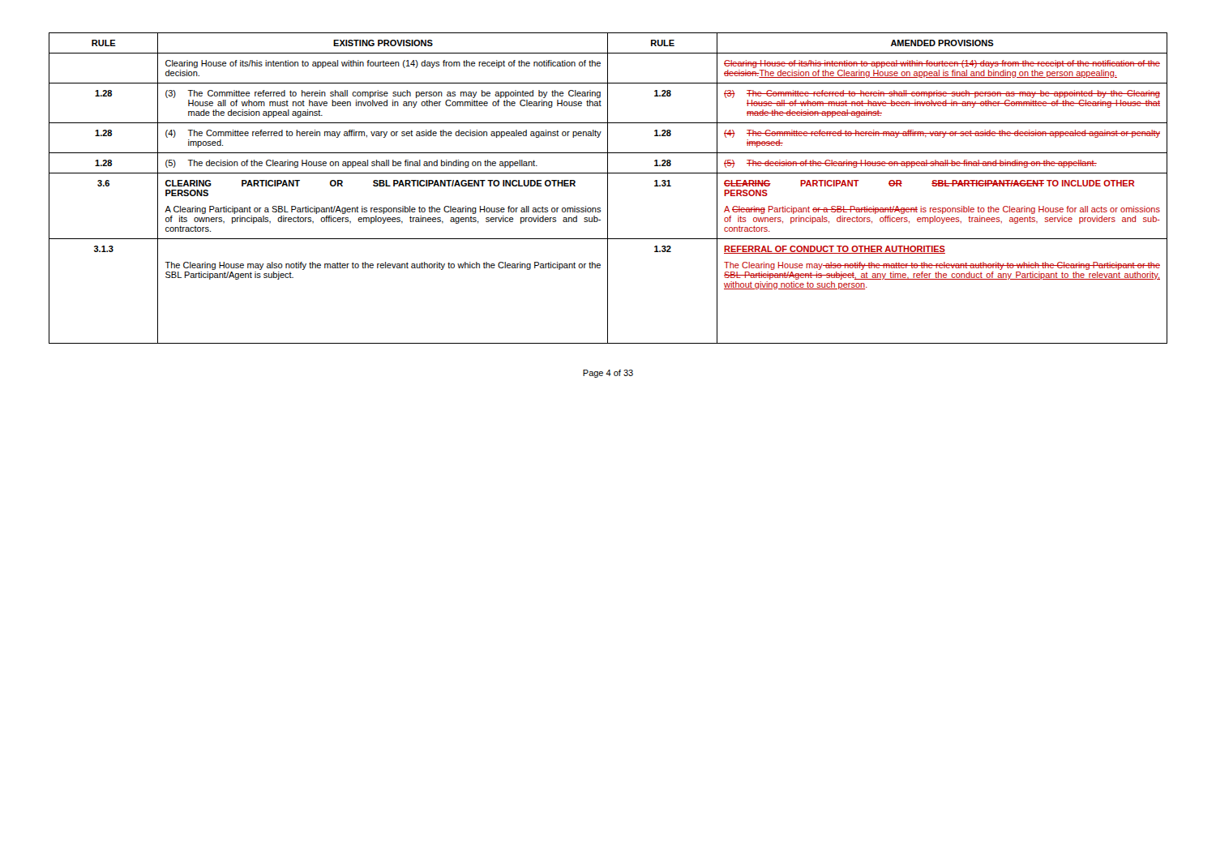| RULE | EXISTING PROVISIONS | RULE | AMENDED PROVISIONS |
| --- | --- | --- | --- |
| | Clearing House of its/his intention to appeal within fourteen (14) days from the receipt of the notification of the decision. | | Clearing House of its/his intention to appeal within fourteen (14) days from the receipt of the notification of the decision. The decision of the Clearing House on appeal is final and binding on the person appealing. |
| 1.28 | (3) The Committee referred to herein shall comprise such person as may be appointed by the Clearing House all of whom must not have been involved in any other Committee of the Clearing House that made the decision appeal against. | 1.28 | (3) The Committee referred to herein shall comprise such person as may be appointed by the Clearing House all of whom must not have been involved in any other Committee of the Clearing House that made the decision appeal against. |
| 1.28 | (4) The Committee referred to herein may affirm, vary or set aside the decision appealed against or penalty imposed. | 1.28 | (4) The Committee referred to herein may affirm, vary or set aside the decision appealed against or penalty imposed. |
| 1.28 | (5) The decision of the Clearing House on appeal shall be final and binding on the appellant. | 1.28 | (5) The decision of the Clearing House on appeal shall be final and binding on the appellant. |
| 3.6 | CLEARING PARTICIPANT OR SBL PARTICIPANT/AGENT TO INCLUDE OTHER PERSONS A Clearing Participant or a SBL Participant/Agent is responsible to the Clearing House for all acts or omissions of its owners, principals, directors, officers, employees, trainees, agents, service providers and sub-contractors. | 1.31 | CLEARING PARTICIPANT OR SBL PARTICIPANT/AGENT TO INCLUDE OTHER PERSONS A Clearing Participant or a SBL Participant/Agent is responsible to the Clearing House for all acts or omissions of its owners, principals, directors, officers, employees, trainees, agents, service providers and sub-contractors. |
| 3.1.3 | The Clearing House may also notify the matter to the relevant authority to which the Clearing Participant or the SBL Participant/Agent is subject. | 1.32 | REFERRAL OF CONDUCT TO OTHER AUTHORITIES The Clearing House may also notify the matter to the relevant authority to which the Clearing Participant or the SBL Participant/Agent is subject , at any time, refer the conduct of any Participant to the relevant authority, without giving notice to such person . |
Page 4 of 33